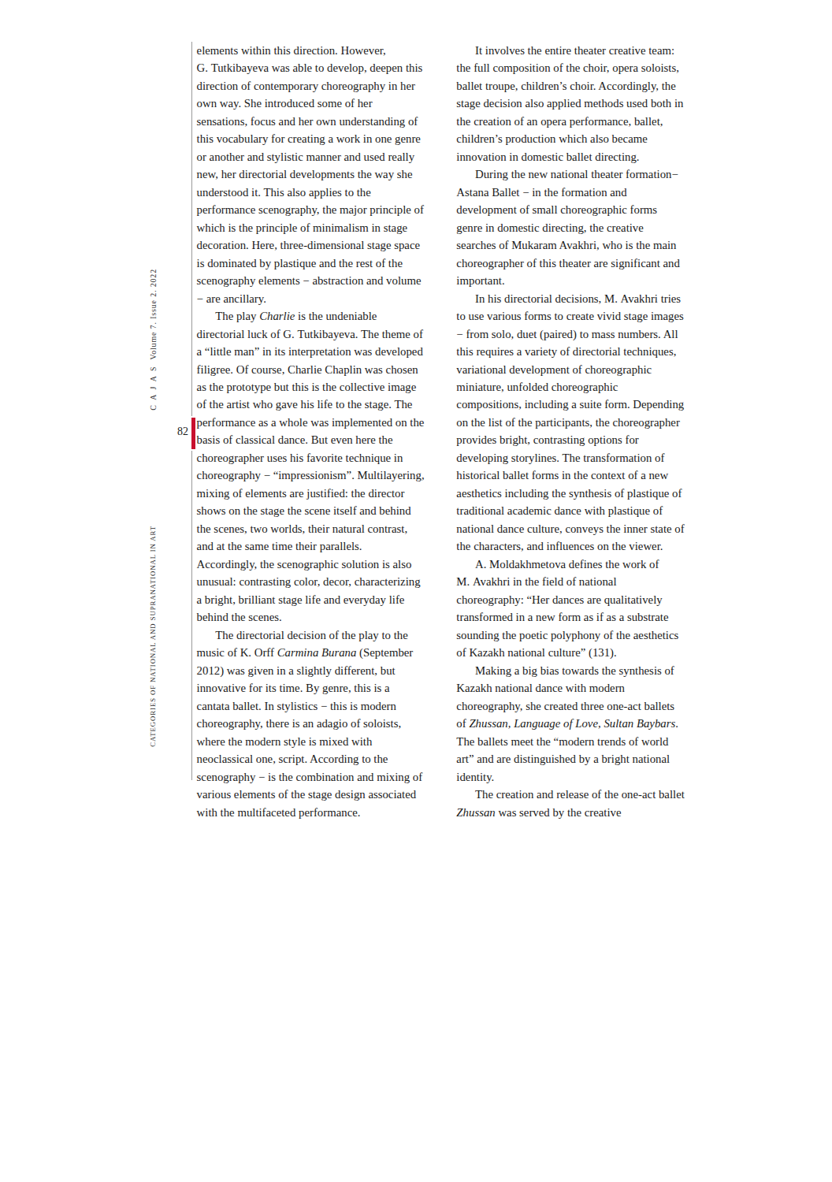C A J A S Volume 7. Issue 2. 2022
82
Categories of national and supranational in art
elements within this direction. However, G. Tutkibayeva was able to develop, deepen this direction of contemporary choreography in her own way. She introduced some of her sensations, focus and her own understanding of this vocabulary for creating a work in one genre or another and stylistic manner and used really new, her directorial developments the way she understood it. This also applies to the performance scenography, the major principle of which is the principle of minimalism in stage decoration. Here, three-dimensional stage space is dominated by plastique and the rest of the scenography elements − abstraction and volume − are ancillary.
The play Charlie is the undeniable directorial luck of G. Tutkibayeva. The theme of a “little man” in its interpretation was developed filigree. Of course, Charlie Chaplin was chosen as the prototype but this is the collective image of the artist who gave his life to the stage. The performance as a whole was implemented on the basis of classical dance. But even here the choreographer uses his favorite technique in choreography − “impressionism”. Multilayering, mixing of elements are justified: the director shows on the stage the scene itself and behind the scenes, two worlds, their natural contrast, and at the same time their parallels. Accordingly, the scenographic solution is also unusual: contrasting color, decor, characterizing a bright, brilliant stage life and everyday life behind the scenes.
The directorial decision of the play to the music of K. Orff Carmina Burana (September 2012) was given in a slightly different, but innovative for its time. By genre, this is a cantata ballet. In stylistics − this is modern choreography, there is an adagio of soloists, where the modern style is mixed with neoclassical one, script. According to the scenography − is the combination and mixing of various elements of the stage design associated with the multifaceted performance.
It involves the entire theater creative team: the full composition of the choir, opera soloists, ballet troupe, children’s choir. Accordingly, the stage decision also applied methods used both in the creation of an opera performance, ballet, children’s production which also became innovation in domestic ballet directing.
During the new national theater formation− Astana Ballet − in the formation and development of small choreographic forms genre in domestic directing, the creative searches of Mukaram Avakhri, who is the main choreographer of this theater are significant and important.
In his directorial decisions, M. Avakhri tries to use various forms to create vivid stage images − from solo, duet (paired) to mass numbers. All this requires a variety of directorial techniques, variational development of choreographic miniature, unfolded choreographic compositions, including a suite form. Depending on the list of the participants, the choreographer provides bright, contrasting options for developing storylines. The transformation of historical ballet forms in the context of a new aesthetics including the synthesis of plastique of traditional academic dance with plastique of national dance culture, conveys the inner state of the characters, and influences on the viewer.
A. Moldakhmetova defines the work of M. Avakhri in the field of national choreography: “Her dances are qualitatively transformed in a new form as if as a substrate sounding the poetic polyphony of the aesthetics of Kazakh national culture” (131).
Making a big bias towards the synthesis of Kazakh national dance with modern choreography, she created three one-act ballets of Zhussan, Language of Love, Sultan Baybars. The ballets meet the “modern trends of world art” and are distinguished by a bright national identity.
The creation and release of the one-act ballet Zhussan was served by the creative